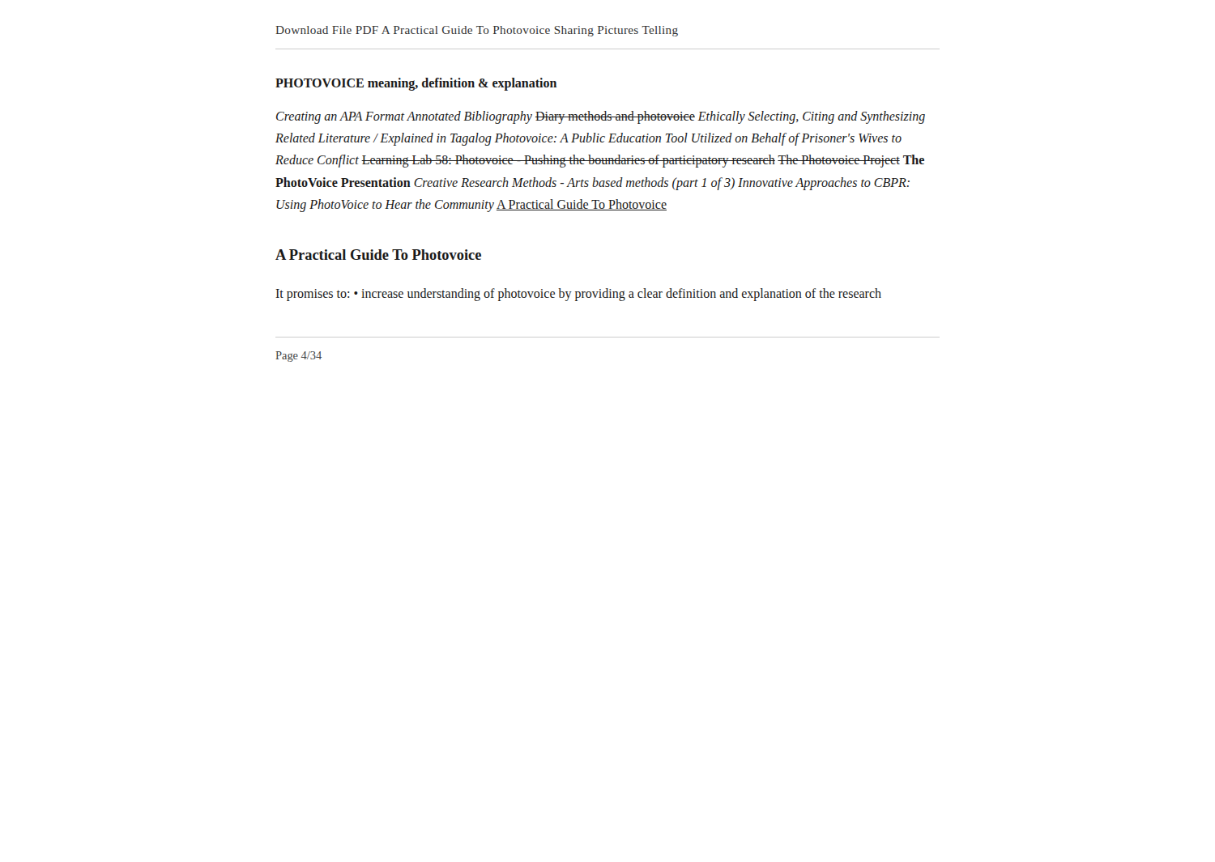Download File PDF A Practical Guide To Photovoice Sharing Pictures Telling
PHOTOVOICE meaning, definition & explanation
Creating an APA Format Annotated Bibliography Diary methods and photovoice Ethically Selecting, Citing and Synthesizing Related Literature / Explained in Tagalog Photovoice: A Public Education Tool Utilized on Behalf of Prisoner's Wives to Reduce Conflict Learning Lab 58: Photovoice - Pushing the boundaries of participatory research The Photovoice Project The PhotoVoice Presentation Creative Research Methods - Arts based methods (part 1 of 3) Innovative Approaches to CBPR: Using PhotoVoice to Hear the Community A Practical Guide To Photovoice
A Practical Guide To Photovoice
It promises to: • increase understanding of photovoice by providing a clear definition and explanation of the research
Page 4/34